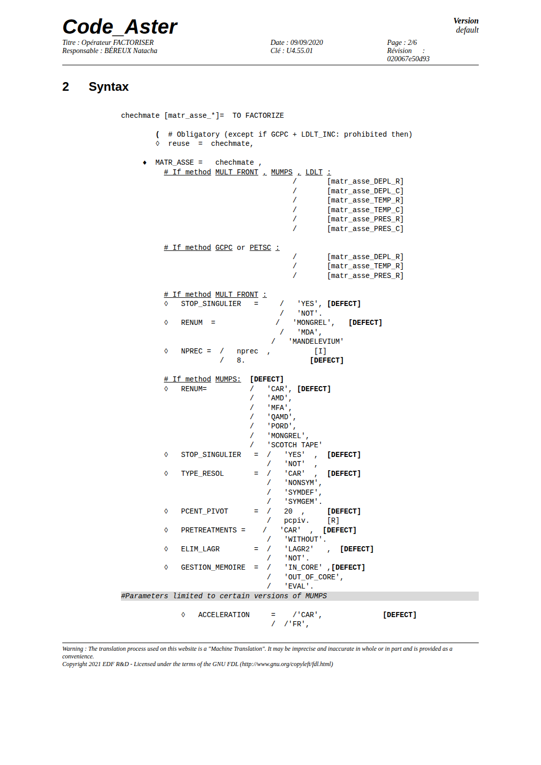Code_Aster
Version
default
| Titre : Opérateur FACTORISER | Date : 09/09/2020 | Page : 2/6 |
| Responsable : BÉREUX Natacha | Clé : U4.55.01 | Révision : 020067e50d93 |
2 Syntax
chechmate [matr_asse_*]=  TO FACTORIZE

        (  # Obligatory (except if GCPC + LDLT_INC: prohibited then)
        ◊  reuse  =  chechmate,

     ♦  MATR_ASSE =   chechmate ,
          # If method MULT_FRONT , MUMPS , LDLT :
                                        /       [matr_asse_DEPL_R]
                                        /       [matr_asse_DEPL_C]
                                        /       [matr_asse_TEMP_R]
                                        /       [matr_asse_TEMP_C]
                                        /       [matr_asse_PRES_R]
                                        /       [matr_asse_PRES_C]

          # If method GCPC or PETSC :
                                        /       [matr_asse_DEPL_R]
                                        /       [matr_asse_TEMP_R]
                                        /       [matr_asse_PRES_R]

          # If method MULT_FRONT :
          ◊   STOP_SINGULIER   =     /   'YES', [DEFECT]
                                     /   'NOT'.
          ◊   RENUM  =              /   'MONGREL',   [DEFECT]
                                     /   'MDA',
                                   /   'MANDELEVIUM'
          ◊   NPREC =  /   nprec  ,          [I]
                       /   8.               [DEFECT]

          # If method MUMPS:  [DEFECT]
          ◊   RENUM=          /   'CAR', [DEFECT]
                              /   'AMD',
                              /   'MFA',
                              /   'QAMD',
                              /   'PORD',
                              /   'MONGREL',
                              /   'SCOTCH TAPE'
          ◊   STOP_SINGULIER   =  /   'YES'  ,  [DEFECT]
                                  /   'NOT'  ,
          ◊   TYPE_RESOL       =  /   'CAR'  ,  [DEFECT]
                                  /   'NONSYM',
                                  /   'SYMDEF',
                                  /   'SYMGEM'.
          ◊   PCENT_PIVOT      =  /   20  ,     [DEFECT]
                                  /   pcpiv.    [R]
          ◊   PRETREATMENTS =    /   'CAR'  ,  [DEFECT]
                                  /   'WITHOUT'.
          ◊   ELIM_LAGR        =  /   'LAGR2'   ,  [DEFECT]
                                  /   'NOT'.
          ◊   GESTION_MEMOIRE  =  /   'IN_CORE' ,[DEFECT]
                                  /   'OUT_OF_CORE',
                                  /   'EVAL'.
#Parameters limited to certain versions of MUMPS                                                
              ◊   ACCELERATION     =    /'CAR',              [DEFECT]
                                   /  /'FR',
Warning : The translation process used on this website is a "Machine Translation". It may be imprecise and inaccurate in whole or in part and is provided as a convenience.
Copyright 2021 EDF R&D - Licensed under the terms of the GNU FDL (http://www.gnu.org/copyleft/fdl.html)